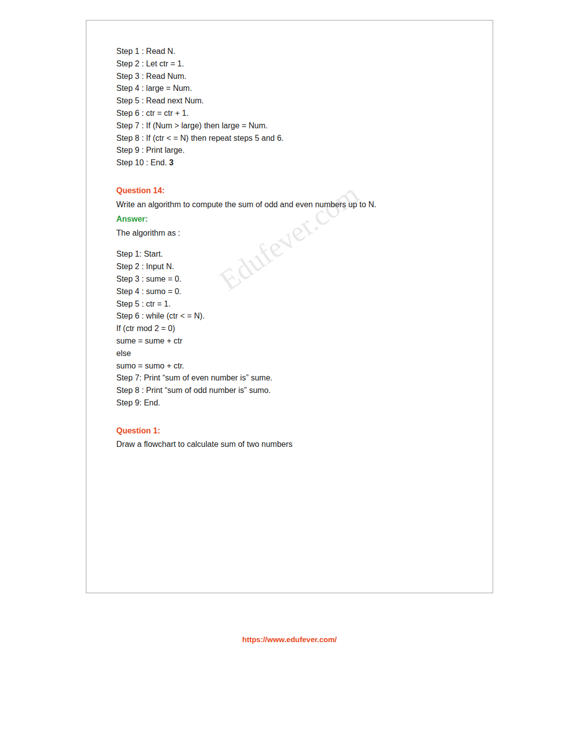Edufever.com
Step 1 : Read N.
Step 2 : Let ctr = 1.
Step 3 : Read Num.
Step 4 : large = Num.
Step 5 : Read next Num.
Step 6 : ctr = ctr + 1.
Step 7 : If (Num > large) then large = Num.
Step 8 : If (ctr < = N) then repeat steps 5 and 6.
Step 9 : Print large.
Step 10 : End. 3
Question 14:
Write an algorithm to compute the sum of odd and even numbers up to N.
Answer:
The algorithm as :
Step 1: Start.
Step 2 : Input N.
Step 3 : sume = 0.
Step 4 : sumo = 0.
Step 5 : ctr = 1.
Step 6 : while (ctr < = N).
If (ctr mod 2 = 0)
sume = sume + ctr
else
sumo = sumo + ctr.
Step 7: Print “sum of even number is” sume.
Step 8 : Print “sum of odd number is” sumo.
Step 9: End.
Question 1:
Draw a flowchart to calculate sum of two numbers
https://www.edufever.com/